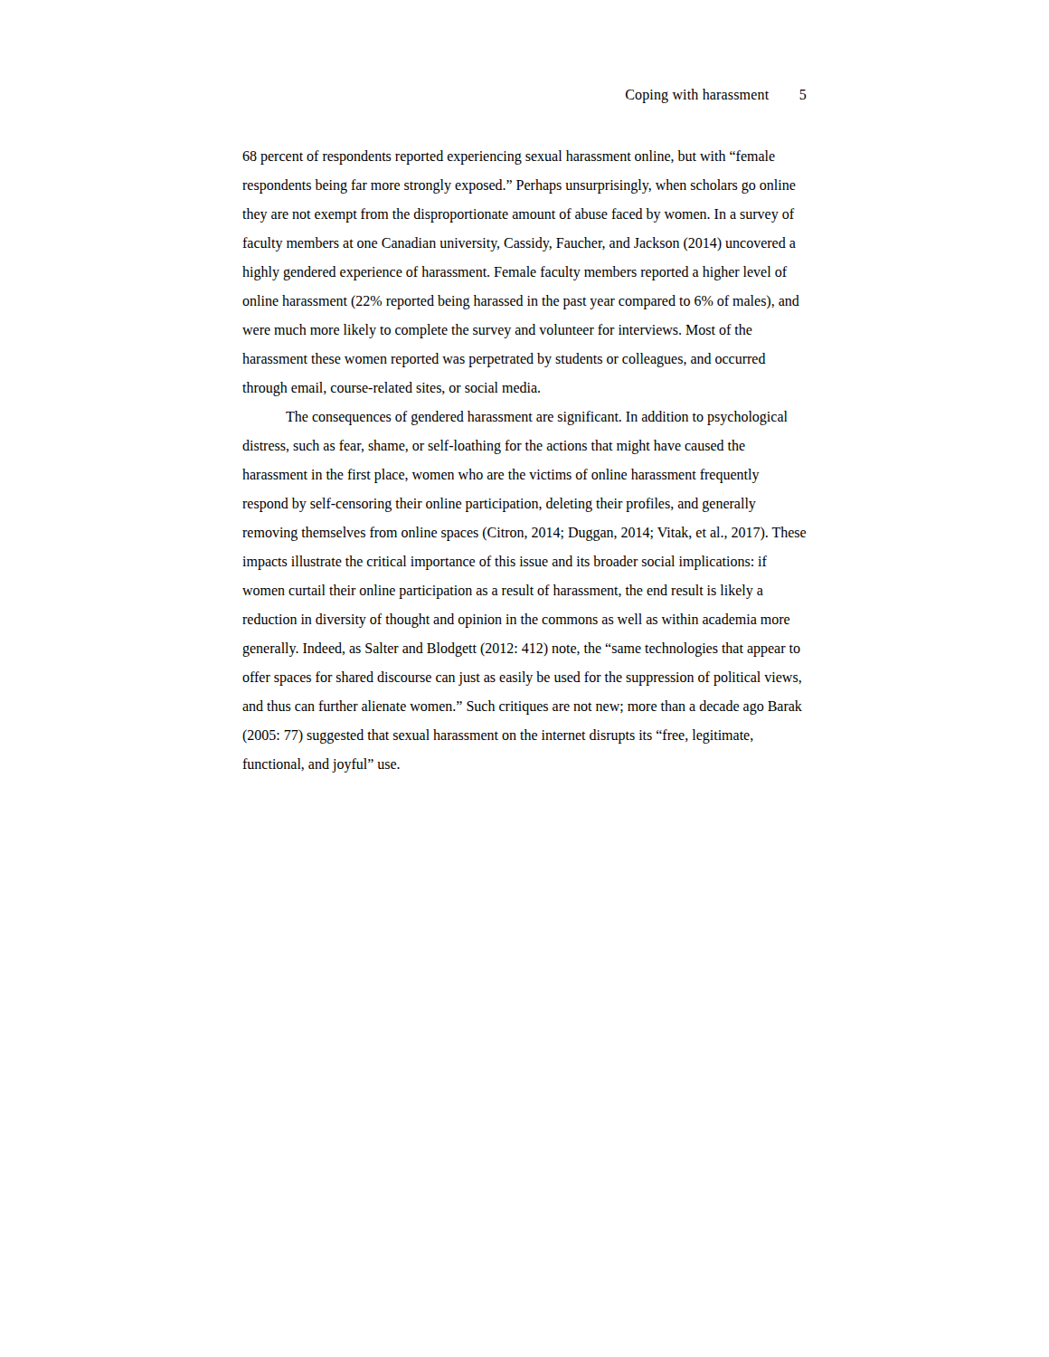Coping with harassment5
68 percent of respondents reported experiencing sexual harassment online, but with “female respondents being far more strongly exposed.” Perhaps unsurprisingly, when scholars go online they are not exempt from the disproportionate amount of abuse faced by women. In a survey of faculty members at one Canadian university, Cassidy, Faucher, and Jackson (2014) uncovered a highly gendered experience of harassment. Female faculty members reported a higher level of online harassment (22% reported being harassed in the past year compared to 6% of males), and were much more likely to complete the survey and volunteer for interviews. Most of the harassment these women reported was perpetrated by students or colleagues, and occurred through email, course-related sites, or social media.
The consequences of gendered harassment are significant. In addition to psychological distress, such as fear, shame, or self-loathing for the actions that might have caused the harassment in the first place, women who are the victims of online harassment frequently respond by self-censoring their online participation, deleting their profiles, and generally removing themselves from online spaces (Citron, 2014; Duggan, 2014; Vitak, et al., 2017). These impacts illustrate the critical importance of this issue and its broader social implications: if women curtail their online participation as a result of harassment, the end result is likely a reduction in diversity of thought and opinion in the commons as well as within academia more generally. Indeed, as Salter and Blodgett (2012: 412) note, the “same technologies that appear to offer spaces for shared discourse can just as easily be used for the suppression of political views, and thus can further alienate women.” Such critiques are not new; more than a decade ago Barak (2005: 77) suggested that sexual harassment on the internet disrupts its “free, legitimate, functional, and joyful” use.